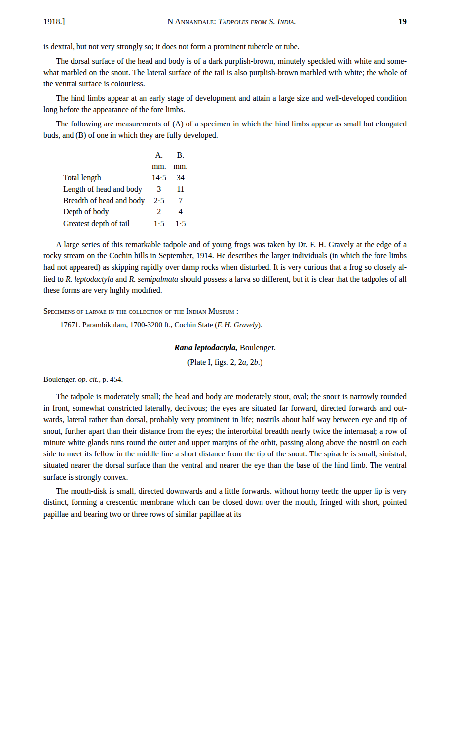1918.] N Annandale: Tadpoles from S. India. 19
is dextral, but not very strongly so; it does not form a prominent tubercle or tube.
The dorsal surface of the head and body is of a dark purplish-brown, minutely speckled with white and somewhat marbled on the snout. The lateral surface of the tail is also purplish-brown marbled with white; the whole of the ventral surface is colourless.
The hind limbs appear at an early stage of development and attain a large size and well-developed condition long before the appearance of the fore limbs.
The following are measurements of (A) of a specimen in which the hind limbs appear as small but elongated buds, and (B) of one in which they are fully developed.
| | A. | B. |
| --- | --- | --- |
| | mm. | mm. |
| Total length | 14·5 | 34 |
| Length of head and body | 3 | 11 |
| Breadth of head and body | 2·5 | 7 |
| Depth of body | 2 | 4 |
| Greatest depth of tail | 1·5 | 1·5 |
A large series of this remarkable tadpole and of young frogs was taken by Dr. F. H. Gravely at the edge of a rocky stream on the Cochin hills in September, 1914. He describes the larger individuals (in which the fore limbs had not appeared) as skipping rapidly over damp rocks when disturbed. It is very curious that a frog so closely allied to R. leptodactyla and R. semipalmata should possess a larva so different, but it is clear that the tadpoles of all these forms are very highly modified.
Specimens of larvae in the collection of the Indian Museum :—
17671. Parambikulam, 1700-3200 ft., Cochin State (F. H. Gravely).
Rana leptodactyla, Boulenger.
(Plate I, figs. 2, 2a, 2b.)
Boulenger, op. cit., p. 454.
The tadpole is moderately small; the head and body are moderately stout, oval; the snout is narrowly rounded in front, somewhat constricted laterally, declivous; the eyes are situated far forward, directed forwards and outwards, lateral rather than dorsal, probably very prominent in life; nostrils about half way between eye and tip of snout, further apart than their distance from the eyes; the interorbital breadth nearly twice the internasal; a row of minute white glands runs round the outer and upper margins of the orbit, passing along above the nostril on each side to meet its fellow in the middle line a short distance from the tip of the snout. The spiracle is small, sinistral, situated nearer the dorsal surface than the ventral and nearer the eye than the base of the hind limb. The ventral surface is strongly convex.
The mouth-disk is small, directed downwards and a little forwards, without horny teeth; the upper lip is very distinct, forming a crescentic membrane which can be closed down over the mouth, fringed with short, pointed papillae and bearing two or three rows of similar papillae at its